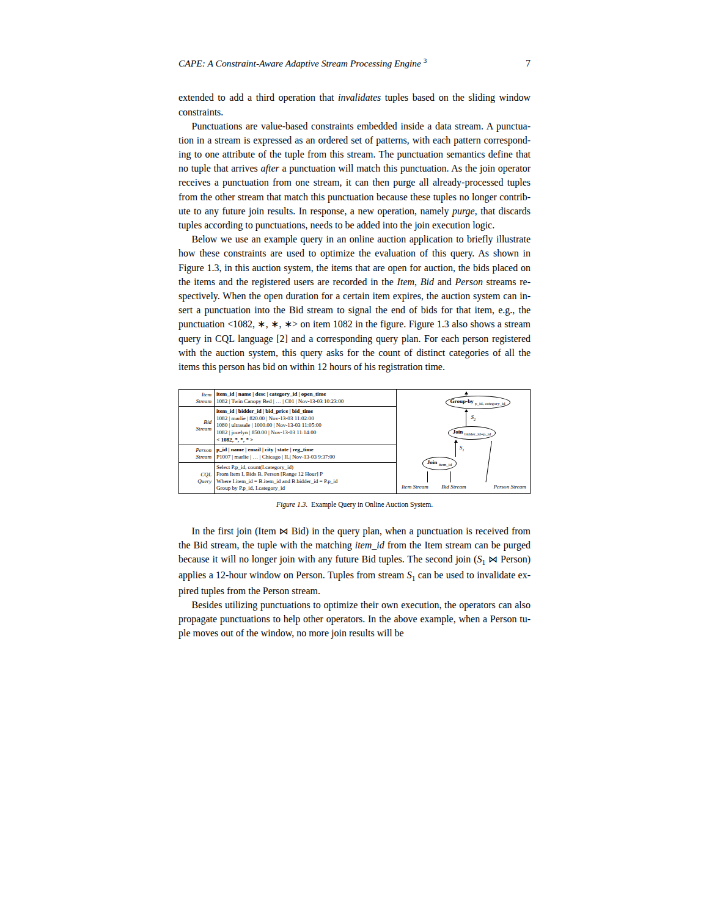CAPE: A Constraint-Aware Adaptive Stream Processing Engine 3 7
extended to add a third operation that invalidates tuples based on the sliding window constraints.
Punctuations are value-based constraints embedded inside a data stream. A punctuation in a stream is expressed as an ordered set of patterns, with each pattern corresponding to one attribute of the tuple from this stream. The punctuation semantics define that no tuple that arrives after a punctuation will match this punctuation. As the join operator receives a punctuation from one stream, it can then purge all already-processed tuples from the other stream that match this punctuation because these tuples no longer contribute to any future join results. In response, a new operation, namely purge, that discards tuples according to punctuations, needs to be added into the join execution logic.
Below we use an example query in an online auction application to briefly illustrate how these constraints are used to optimize the evaluation of this query. As shown in Figure 1.3, in this auction system, the items that are open for auction, the bids placed on the items and the registered users are recorded in the Item, Bid and Person streams respectively. When the open duration for a certain item expires, the auction system can insert a punctuation into the Bid stream to signal the end of bids for that item, e.g., the punctuation <1082, ∗, ∗, ∗> on item 1082 in the figure. Figure 1.3 also shows a stream query in CQL language [2] and a corresponding query plan. For each person registered with the auction system, this query asks for the count of distinct categories of all the items this person has bid on within 12 hours of his registration time.
Item Stream
item_id | name | desc | category_id | open_time
1082 | Twin Canopy Bed | … | C01 | Nov-13-03 10:23:00
Bid Stream
item_id | bidder_id | bid_price | bid_time
1082 | marlie | 820.00 | Nov-13-03 11:02:00
1080 | ultrasale | 1000.00 | Nov-13-03 11:05:00
1082 | jocelyn | 850.00 | Nov-13-03 11:14:00
< 1082, *, *, * >
Person Stream
p_id | name | email | city | state | reg_time
P1007 | marlie | … | Chicago | IL| Nov-13-03 9:37:00
CQL Query
Select P.p_id, count(I.category_id)
From Item I, Bids B, Person [Range 12 Hour] P
Where I.item_id = B.item_id and B.bidder_id = P.p_id
Group by P.p_id, I.category_id
Group-by p_id, category_id
S2
Join bidder_id=p_id
S1
Join item_id
Item Stream
Bid Stream
Person Stream
Figure 1.3. Example Query in Online Auction System.
In the first join (Item ⋈ Bid) in the query plan, when a punctuation is received from the Bid stream, the tuple with the matching item_id from the Item stream can be purged because it will no longer join with any future Bid tuples. The second join (S1 ⋈ Person) applies a 12-hour window on Person. Tuples from stream S1 can be used to invalidate expired tuples from the Person stream.
Besides utilizing punctuations to optimize their own execution, the operators can also propagate punctuations to help other operators. In the above example, when a Person tuple moves out of the window, no more join results will be